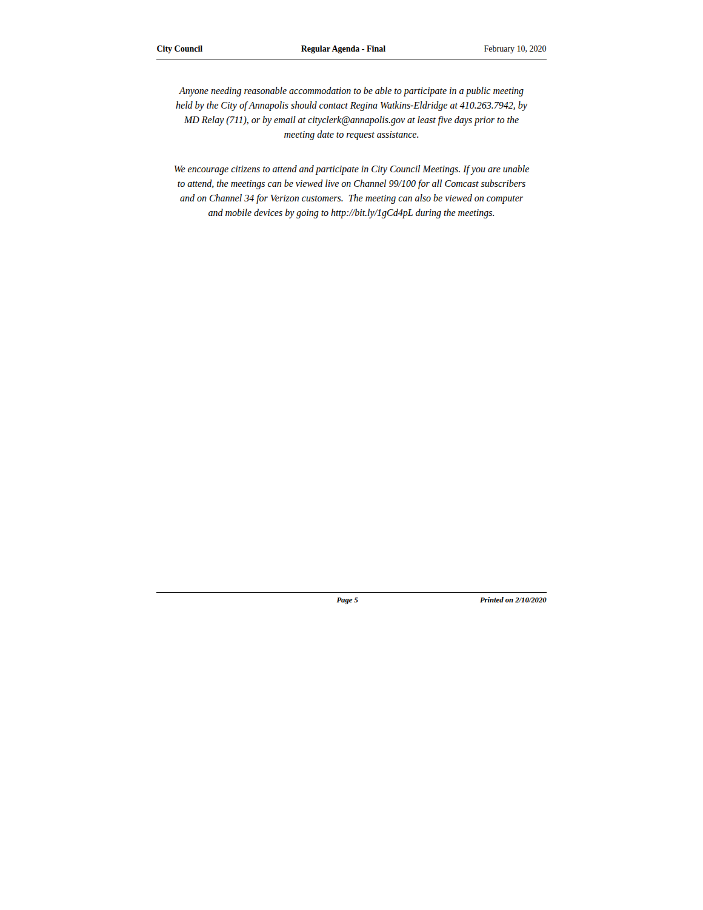City Council
Regular Agenda - Final
February 10, 2020
Anyone needing reasonable accommodation to be able to participate in a public meeting held by the City of Annapolis should contact Regina Watkins-Eldridge at 410.263.7942, by MD Relay (711), or by email at cityclerk@annapolis.gov at least five days prior to the meeting date to request assistance.
We encourage citizens to attend and participate in City Council Meetings. If you are unable to attend, the meetings can be viewed live on Channel 99/100 for all Comcast subscribers and on Channel 34 for Verizon customers. The meeting can also be viewed on computer and mobile devices by going to http://bit.ly/1gCd4pL during the meetings.
Page 5
Printed on 2/10/2020